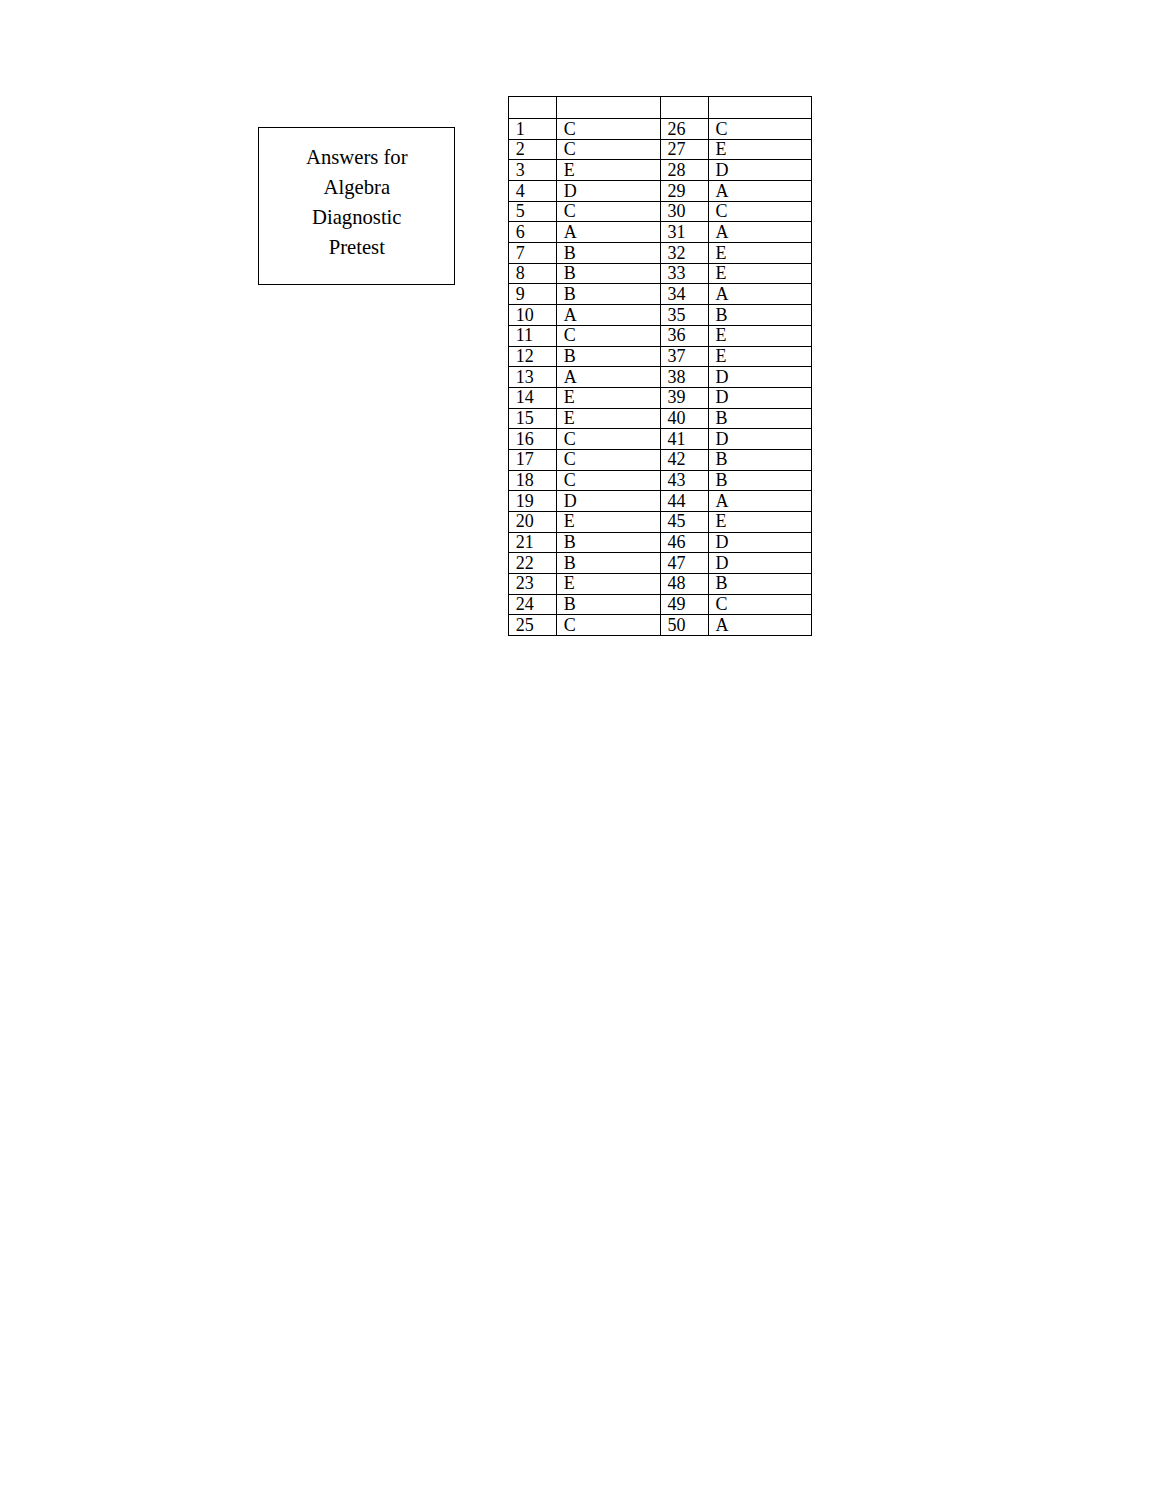Answers for
Algebra
Diagnostic
Pretest
| 1 | C | 26 | C |
| 2 | C | 27 | E |
| 3 | E | 28 | D |
| 4 | D | 29 | A |
| 5 | C | 30 | C |
| 6 | A | 31 | A |
| 7 | B | 32 | E |
| 8 | B | 33 | E |
| 9 | B | 34 | A |
| 10 | A | 35 | B |
| 11 | C | 36 | E |
| 12 | B | 37 | E |
| 13 | A | 38 | D |
| 14 | E | 39 | D |
| 15 | E | 40 | B |
| 16 | C | 41 | D |
| 17 | C | 42 | B |
| 18 | C | 43 | B |
| 19 | D | 44 | A |
| 20 | E | 45 | E |
| 21 | B | 46 | D |
| 22 | B | 47 | D |
| 23 | E | 48 | B |
| 24 | B | 49 | C |
| 25 | C | 50 | A |